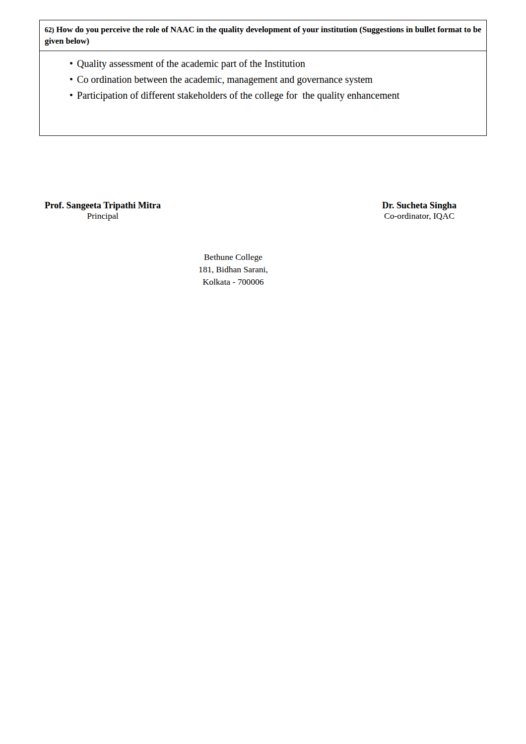62) How do you perceive the role of NAAC in the quality development of your institution (Suggestions in bullet format to be given below)
Quality assessment of the academic part of the Institution
Co ordination between the academic, management and governance system
Participation of different stakeholders of the college for the quality enhancement
Prof. Sangeeta Tripathi Mitra
Principal
Dr. Sucheta Singha
Co-ordinator, IQAC
Bethune College
181, Bidhan Sarani,
Kolkata - 700006